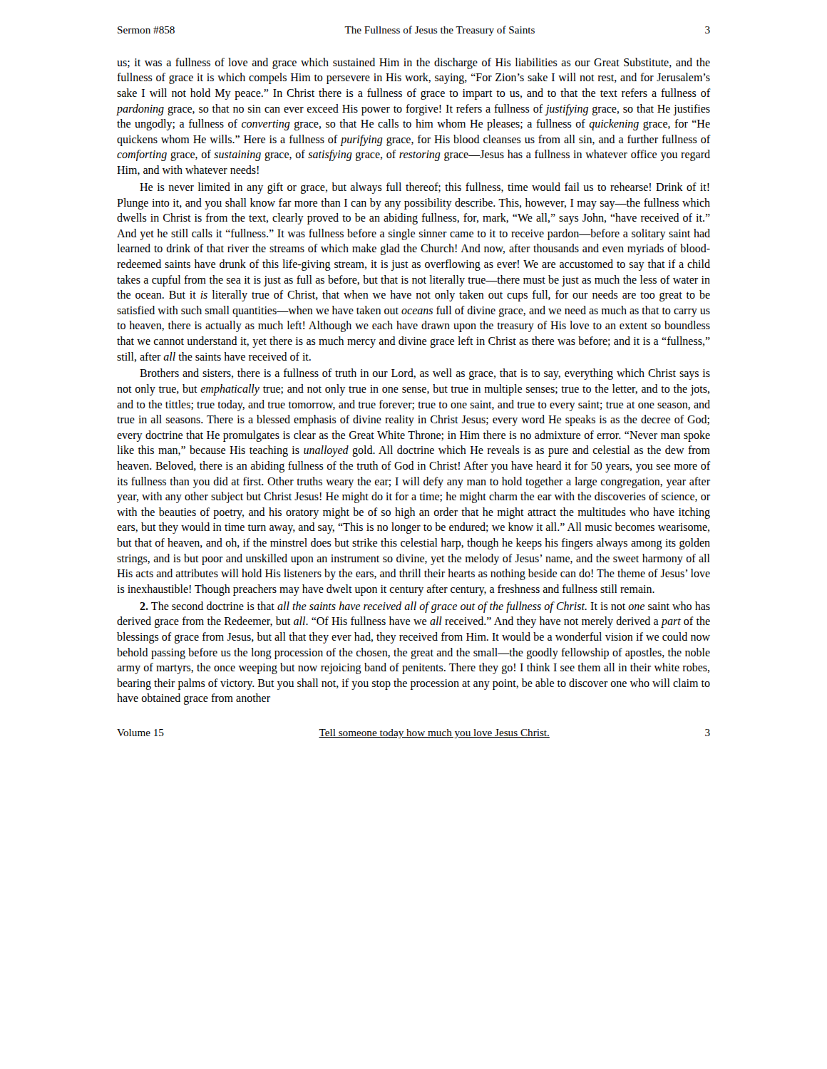Sermon #858
The Fullness of Jesus the Treasury of Saints
3
us; it was a fullness of love and grace which sustained Him in the discharge of His liabilities as our Great Substitute, and the fullness of grace it is which compels Him to persevere in His work, saying, “For Zion’s sake I will not rest, and for Jerusalem’s sake I will not hold My peace.” In Christ there is a fullness of grace to impart to us, and to that the text refers a fullness of pardoning grace, so that no sin can ever exceed His power to forgive! It refers a fullness of justifying grace, so that He justifies the ungodly; a fullness of converting grace, so that He calls to him whom He pleases; a fullness of quickening grace, for “He quickens whom He wills.” Here is a fullness of purifying grace, for His blood cleanses us from all sin, and a further fullness of comforting grace, of sustaining grace, of satisfying grace, of restoring grace—Jesus has a fullness in whatever office you regard Him, and with whatever needs!
He is never limited in any gift or grace, but always full thereof; this fullness, time would fail us to rehearse! Drink of it! Plunge into it, and you shall know far more than I can by any possibility describe. This, however, I may say—the fullness which dwells in Christ is from the text, clearly proved to be an abiding fullness, for, mark, “We all,” says John, “have received of it.” And yet he still calls it “fullness.” It was fullness before a single sinner came to it to receive pardon—before a solitary saint had learned to drink of that river the streams of which make glad the Church! And now, after thousands and even myriads of blood-redeemed saints have drunk of this life-giving stream, it is just as overflowing as ever! We are accustomed to say that if a child takes a cupful from the sea it is just as full as before, but that is not literally true—there must be just as much the less of water in the ocean. But it is literally true of Christ, that when we have not only taken out cups full, for our needs are too great to be satisfied with such small quantities—when we have taken out oceans full of divine grace, and we need as much as that to carry us to heaven, there is actually as much left! Although we each have drawn upon the treasury of His love to an extent so boundless that we cannot understand it, yet there is as much mercy and divine grace left in Christ as there was before; and it is a “fullness,” still, after all the saints have received of it.
Brothers and sisters, there is a fullness of truth in our Lord, as well as grace, that is to say, everything which Christ says is not only true, but emphatically true; and not only true in one sense, but true in multiple senses; true to the letter, and to the jots, and to the tittles; true today, and true tomorrow, and true forever; true to one saint, and true to every saint; true at one season, and true in all seasons. There is a blessed emphasis of divine reality in Christ Jesus; every word He speaks is as the decree of God; every doctrine that He promulgates is clear as the Great White Throne; in Him there is no admixture of error. “Never man spoke like this man,” because His teaching is unalloyed gold. All doctrine which He reveals is as pure and celestial as the dew from heaven. Beloved, there is an abiding fullness of the truth of God in Christ! After you have heard it for 50 years, you see more of its fullness than you did at first. Other truths weary the ear; I will defy any man to hold together a large congregation, year after year, with any other subject but Christ Jesus! He might do it for a time; he might charm the ear with the discoveries of science, or with the beauties of poetry, and his oratory might be of so high an order that he might attract the multitudes who have itching ears, but they would in time turn away, and say, “This is no longer to be endured; we know it all.” All music becomes wearisome, but that of heaven, and oh, if the minstrel does but strike this celestial harp, though he keeps his fingers always among its golden strings, and is but poor and unskilled upon an instrument so divine, yet the melody of Jesus’ name, and the sweet harmony of all His acts and attributes will hold His listeners by the ears, and thrill their hearts as nothing beside can do! The theme of Jesus’ love is inexhaustible! Though preachers may have dwelt upon it century after century, a freshness and fullness still remain.
2. The second doctrine is that all the saints have received all of grace out of the fullness of Christ. It is not one saint who has derived grace from the Redeemer, but all. “Of His fullness have we all received.” And they have not merely derived a part of the blessings of grace from Jesus, but all that they ever had, they received from Him. It would be a wonderful vision if we could now behold passing before us the long procession of the chosen, the great and the small—the goodly fellowship of apostles, the noble army of martyrs, the once weeping but now rejoicing band of penitents. There they go! I think I see them all in their white robes, bearing their palms of victory. But you shall not, if you stop the procession at any point, be able to discover one who will claim to have obtained grace from another
Volume 15
Tell someone today how much you love Jesus Christ.
3